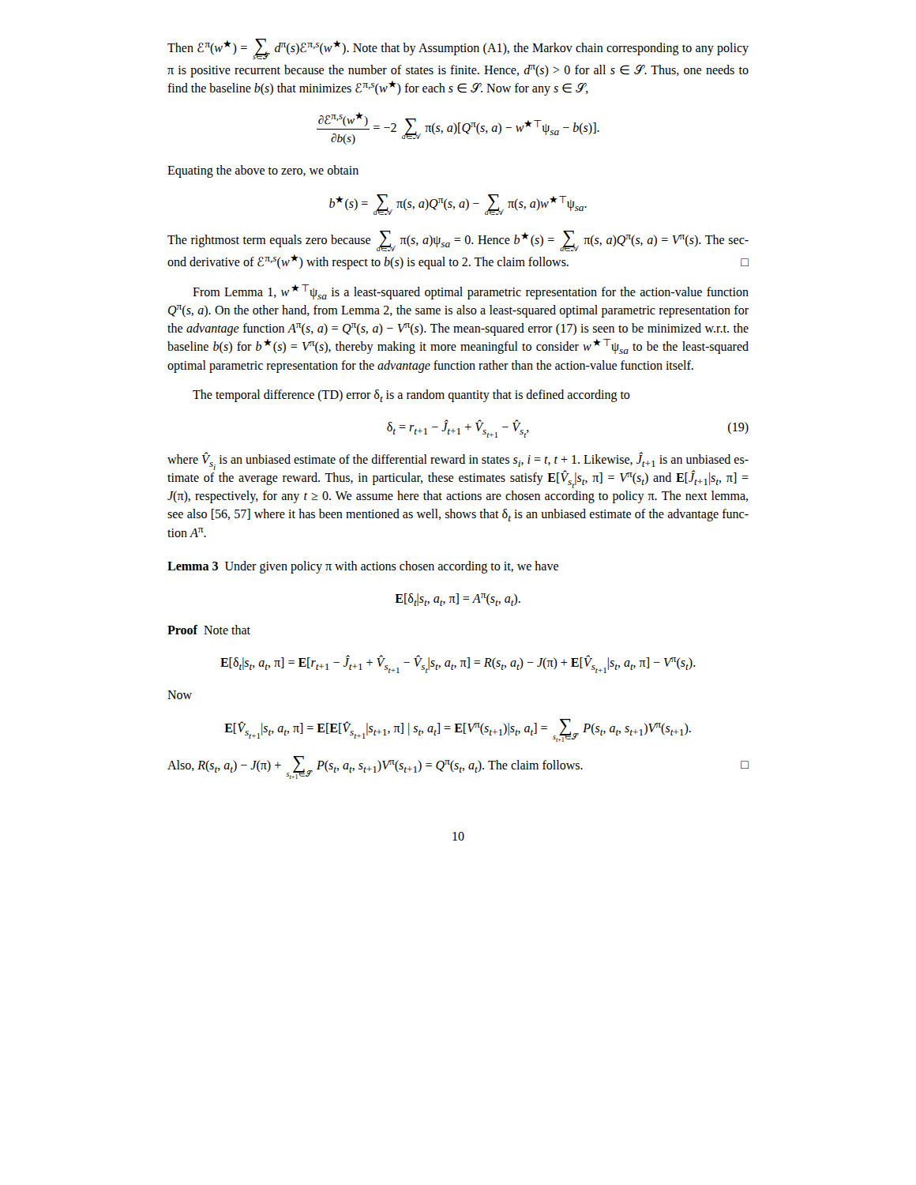Then ℰπ(w★) = ∑s∈𝒮 dπ(s)ℰπ,s(w★). Note that by Assumption (A1), the Markov chain corresponding to any policy π is positive recurrent because the number of states is finite. Hence, dπ(s) > 0 for all s ∈ 𝒮. Thus, one needs to find the baseline b(s) that minimizes ℰπ,s(w★) for each s ∈ 𝒮. Now for any s ∈ 𝒮,
∂ℰπ,s(w★)∂b(s) = −2 ∑a∈𝒜 π(s, a)[Qπ(s, a) − w★⊤ψsa − b(s)].
Equating the above to zero, we obtain
b★(s) = ∑a∈𝒜 π(s, a)Qπ(s, a) − ∑a∈𝒜 π(s, a)w★⊤ψsa.
The rightmost term equals zero because ∑a∈𝒜 π(s, a)ψsa = 0. Hence b★(s) = ∑a∈𝒜 π(s, a)Qπ(s, a) = Vπ(s). The second derivative of ℰπ,s(w★) with respect to b(s) is equal to 2. The claim follows. □
From Lemma 1, w★⊤ψsa is a least-squared optimal parametric representation for the action-value function Qπ(s, a). On the other hand, from Lemma 2, the same is also a least-squared optimal parametric representation for the advantage function Aπ(s, a) = Qπ(s, a) − Vπ(s). The mean-squared error (17) is seen to be minimized w.r.t. the baseline b(s) for b★(s) = Vπ(s), thereby making it more meaningful to consider w★⊤ψsa to be the least-squared optimal parametric representation for the advantage function rather than the action-value function itself.
The temporal difference (TD) error δt is a random quantity that is defined according to
δt = rt+1 − Ĵt+1 + V̂st+1 − V̂st,
(19)
where V̂si is an unbiased estimate of the differential reward in states si, i = t, t + 1. Likewise, Ĵt+1 is an unbiased estimate of the average reward. Thus, in particular, these estimates satisfy E[V̂st|st, π] = Vπ(st) and E[Ĵt+1|st, π] = J(π), respectively, for any t ≥ 0. We assume here that actions are chosen according to policy π. The next lemma, see also [56, 57] where it has been mentioned as well, shows that δt is an unbiased estimate of the advantage function Aπ.
Lemma 3 Under given policy π with actions chosen according to it, we have
E[δt|st, at, π] = Aπ(st, at).
Proof Note that
E[δt|st, at, π] = E[rt+1 − Ĵt+1 + V̂st+1 − V̂st|st, at, π] = R(st, at) − J(π) + E[V̂st+1|st, at, π] − Vπ(st).
Now
E[V̂st+1|st, at, π] = E[E[V̂st+1|st+1, π] | st, at] = E[Vπ(st+1)|st, at] = ∑st+1∈𝒮 P(st, at, st+1)Vπ(st+1).
Also, R(st, at) − J(π) + ∑st+1∈𝒮 P(st, at, st+1)Vπ(st+1) = Qπ(st, at). The claim follows. □
10